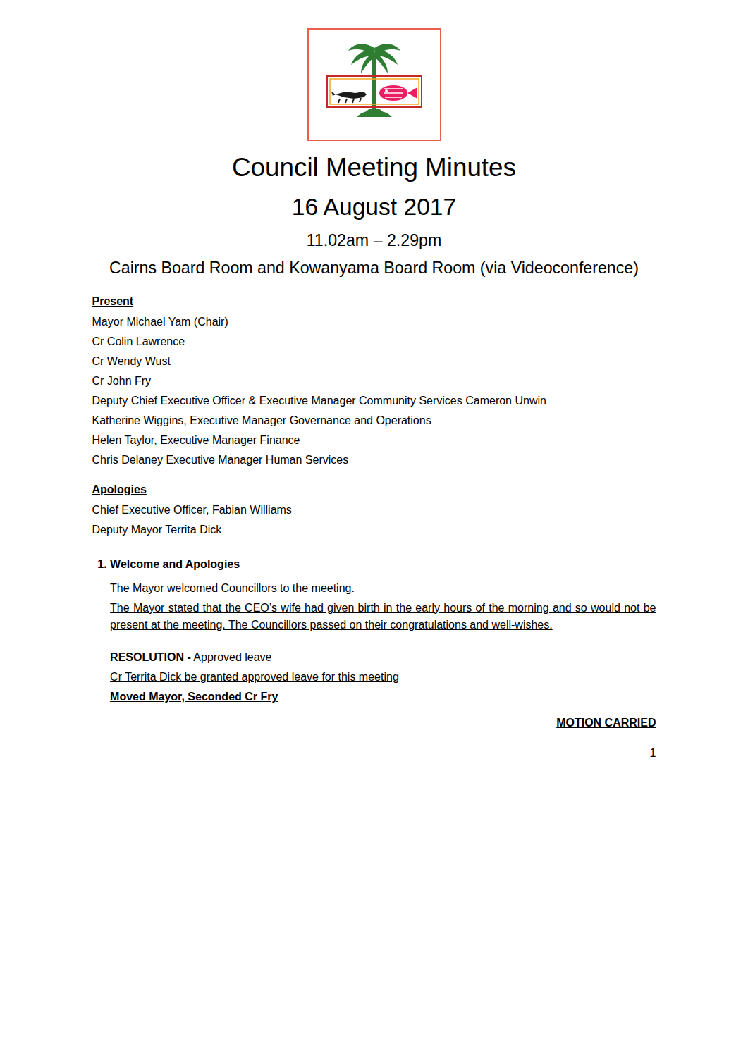Council Meeting Minutes
16 August 2017
11.02am – 2.29pm
Cairns Board Room and Kowanyama Board Room (via Videoconference)
Present
Mayor Michael Yam (Chair)
Cr Colin Lawrence
Cr Wendy Wust
Cr John Fry
Deputy Chief Executive Officer & Executive Manager Community Services Cameron Unwin
Katherine Wiggins, Executive Manager Governance and Operations
Helen Taylor, Executive Manager Finance
Chris Delaney Executive Manager Human Services
Apologies
Chief Executive Officer, Fabian Williams
Deputy Mayor Territa Dick
Welcome and Apologies
The Mayor welcomed Councillors to the meeting.
The Mayor stated that the CEO’s wife had given birth in the early hours of the morning and so would not be present at the meeting. The Councillors passed on their congratulations and well-wishes.
RESOLUTION - Approved leave
Cr Territa Dick be granted approved leave for this meeting
Moved Mayor, Seconded Cr Fry
MOTION CARRIED
1